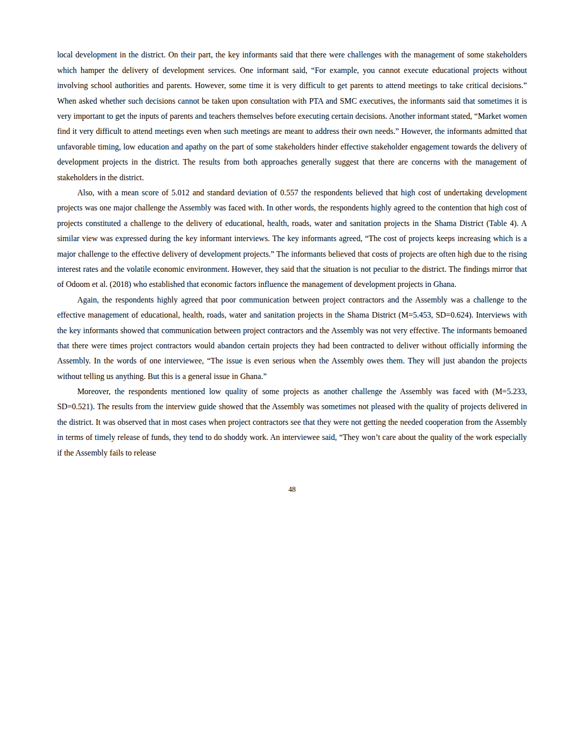local development in the district. On their part, the key informants said that there were challenges with the management of some stakeholders which hamper the delivery of development services. One informant said, “For example, you cannot execute educational projects without involving school authorities and parents. However, some time it is very difficult to get parents to attend meetings to take critical decisions.” When asked whether such decisions cannot be taken upon consultation with PTA and SMC executives, the informants said that sometimes it is very important to get the inputs of parents and teachers themselves before executing certain decisions. Another informant stated, “Market women find it very difficult to attend meetings even when such meetings are meant to address their own needs.” However, the informants admitted that unfavorable timing, low education and apathy on the part of some stakeholders hinder effective stakeholder engagement towards the delivery of development projects in the district. The results from both approaches generally suggest that there are concerns with the management of stakeholders in the district.
Also, with a mean score of 5.012 and standard deviation of 0.557 the respondents believed that high cost of undertaking development projects was one major challenge the Assembly was faced with. In other words, the respondents highly agreed to the contention that high cost of projects constituted a challenge to the delivery of educational, health, roads, water and sanitation projects in the Shama District (Table 4). A similar view was expressed during the key informant interviews. The key informants agreed, “The cost of projects keeps increasing which is a major challenge to the effective delivery of development projects.” The informants believed that costs of projects are often high due to the rising interest rates and the volatile economic environment. However, they said that the situation is not peculiar to the district. The findings mirror that of Odoom et al. (2018) who established that economic factors influence the management of development projects in Ghana.
Again, the respondents highly agreed that poor communication between project contractors and the Assembly was a challenge to the effective management of educational, health, roads, water and sanitation projects in the Shama District (M=5.453, SD=0.624). Interviews with the key informants showed that communication between project contractors and the Assembly was not very effective. The informants bemoaned that there were times project contractors would abandon certain projects they had been contracted to deliver without officially informing the Assembly. In the words of one interviewee, “The issue is even serious when the Assembly owes them. They will just abandon the projects without telling us anything. But this is a general issue in Ghana.”
Moreover, the respondents mentioned low quality of some projects as another challenge the Assembly was faced with (M=5.233, SD=0.521). The results from the interview guide showed that the Assembly was sometimes not pleased with the quality of projects delivered in the district. It was observed that in most cases when project contractors see that they were not getting the needed cooperation from the Assembly in terms of timely release of funds, they tend to do shoddy work. An interviewee said, “They won’t care about the quality of the work especially if the Assembly fails to release
48